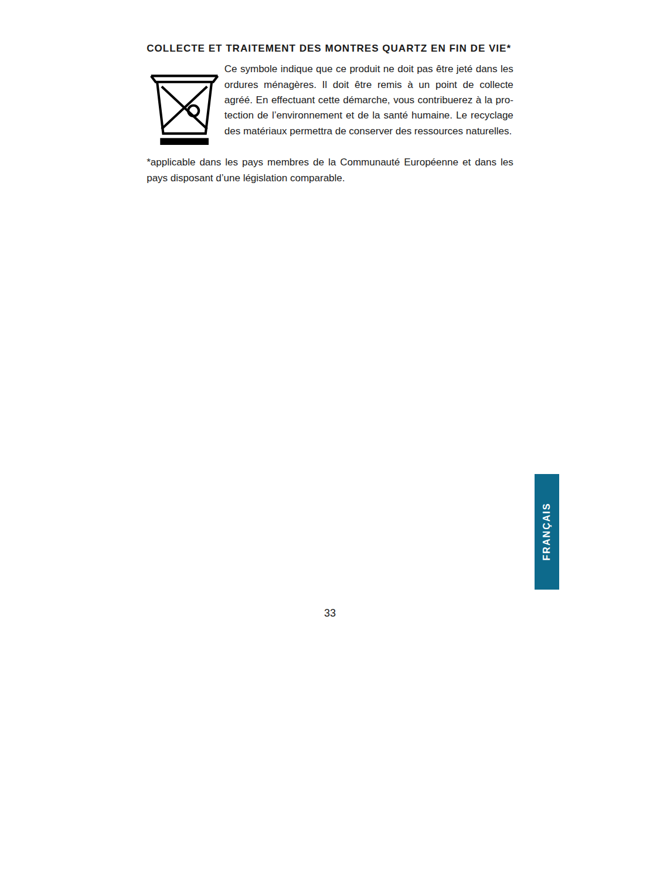Collecte et traitement des montres quartz en fin de vie*
Ce symbole indique que ce produit ne doit pas être jeté dans les ordures ménagères. Il doit être remis à un point de collecte agréé. En effectuant cette démarche, vous contribuerez à la protection de l’environnement et de la santé humaine. Le recyclage des matériaux permettra de conserver des ressources naturelles.
*applicable dans les pays membres de la Communauté Européenne et dans les pays disposant d’une législation comparable.
FRANÇAIS
33